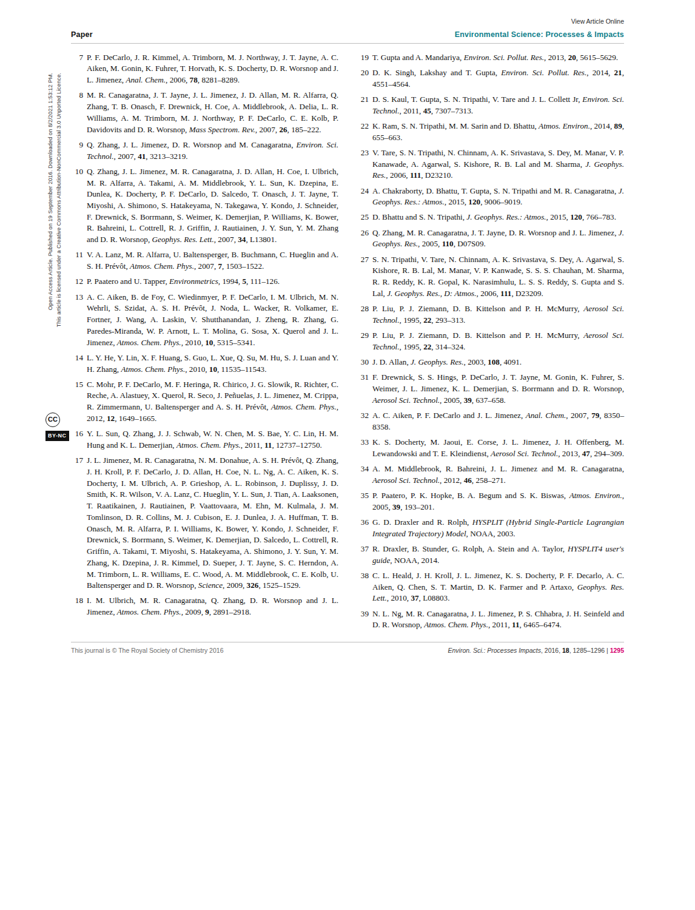View Article Online
Paper
Environmental Science: Processes & Impacts
Open Access Article. Published on 19 September 2016. Downloaded on 8/2/2021 1:53:12 PM.
This article is licensed under a Creative Commons Attribution-NonCommercial 3.0 Unported Licence.
CC
BY-NC
P. F. DeCarlo, J. R. Kimmel, A. Trimborn, M. J. Northway, J. T. Jayne, A. C. Aiken, M. Gonin, K. Fuhrer, T. Horvath, K. S. Docherty, D. R. Worsnop and J. L. Jimenez, Anal. Chem., 2006, 78, 8281–8289.
M. R. Canagaratna, J. T. Jayne, J. L. Jimenez, J. D. Allan, M. R. Alfarra, Q. Zhang, T. B. Onasch, F. Drewnick, H. Coe, A. Middlebrook, A. Delia, L. R. Williams, A. M. Trimborn, M. J. Northway, P. F. DeCarlo, C. E. Kolb, P. Davidovits and D. R. Worsnop, Mass Spectrom. Rev., 2007, 26, 185–222.
Q. Zhang, J. L. Jimenez, D. R. Worsnop and M. Canagaratna, Environ. Sci. Technol., 2007, 41, 3213–3219.
Q. Zhang, J. L. Jimenez, M. R. Canagaratna, J. D. Allan, H. Coe, I. Ulbrich, M. R. Alfarra, A. Takami, A. M. Middlebrook, Y. L. Sun, K. Dzepina, E. Dunlea, K. Docherty, P. F. DeCarlo, D. Salcedo, T. Onasch, J. T. Jayne, T. Miyoshi, A. Shimono, S. Hatakeyama, N. Takegawa, Y. Kondo, J. Schneider, F. Drewnick, S. Borrmann, S. Weimer, K. Demerjian, P. Williams, K. Bower, R. Bahreini, L. Cottrell, R. J. Griffin, J. Rautiainen, J. Y. Sun, Y. M. Zhang and D. R. Worsnop, Geophys. Res. Lett., 2007, 34, L13801.
V. A. Lanz, M. R. Alfarra, U. Baltensperger, B. Buchmann, C. Hueglin and A. S. H. Prévôt, Atmos. Chem. Phys., 2007, 7, 1503–1522.
P. Paatero and U. Tapper, Environmetrics, 1994, 5, 111–126.
A. C. Aiken, B. de Foy, C. Wiedinmyer, P. F. DeCarlo, I. M. Ulbrich, M. N. Wehrli, S. Szidat, A. S. H. Prévôt, J. Noda, L. Wacker, R. Volkamer, E. Fortner, J. Wang, A. Laskin, V. Shutthanandan, J. Zheng, R. Zhang, G. Paredes-Miranda, W. P. Arnott, L. T. Molina, G. Sosa, X. Querol and J. L. Jimenez, Atmos. Chem. Phys., 2010, 10, 5315–5341.
L. Y. He, Y. Lin, X. F. Huang, S. Guo, L. Xue, Q. Su, M. Hu, S. J. Luan and Y. H. Zhang, Atmos. Chem. Phys., 2010, 10, 11535–11543.
C. Mohr, P. F. DeCarlo, M. F. Heringa, R. Chirico, J. G. Slowik, R. Richter, C. Reche, A. Alastuey, X. Querol, R. Seco, J. Peñuelas, J. L. Jimenez, M. Crippa, R. Zimmermann, U. Baltensperger and A. S. H. Prévôt, Atmos. Chem. Phys., 2012, 12, 1649–1665.
Y. L. Sun, Q. Zhang, J. J. Schwab, W. N. Chen, M. S. Bae, Y. C. Lin, H. M. Hung and K. L. Demerjian, Atmos. Chem. Phys., 2011, 11, 12737–12750.
J. L. Jimenez, M. R. Canagaratna, N. M. Donahue, A. S. H. Prévôt, Q. Zhang, J. H. Kroll, P. F. DeCarlo, J. D. Allan, H. Coe, N. L. Ng, A. C. Aiken, K. S. Docherty, I. M. Ulbrich, A. P. Grieshop, A. L. Robinson, J. Duplissy, J. D. Smith, K. R. Wilson, V. A. Lanz, C. Hueglin, Y. L. Sun, J. Tian, A. Laaksonen, T. Raatikainen, J. Rautiainen, P. Vaattovaara, M. Ehn, M. Kulmala, J. M. Tomlinson, D. R. Collins, M. J. Cubison, E. J. Dunlea, J. A. Huffman, T. B. Onasch, M. R. Alfarra, P. I. Williams, K. Bower, Y. Kondo, J. Schneider, F. Drewnick, S. Borrmann, S. Weimer, K. Demerjian, D. Salcedo, L. Cottrell, R. Griffin, A. Takami, T. Miyoshi, S. Hatakeyama, A. Shimono, J. Y. Sun, Y. M. Zhang, K. Dzepina, J. R. Kimmel, D. Sueper, J. T. Jayne, S. C. Herndon, A. M. Trimborn, L. R. Williams, E. C. Wood, A. M. Middlebrook, C. E. Kolb, U. Baltensperger and D. R. Worsnop, Science, 2009, 326, 1525–1529.
I. M. Ulbrich, M. R. Canagaratna, Q. Zhang, D. R. Worsnop and J. L. Jimenez, Atmos. Chem. Phys., 2009, 9, 2891–2918.
T. Gupta and A. Mandariya, Environ. Sci. Pollut. Res., 2013, 20, 5615–5629.
D. K. Singh, Lakshay and T. Gupta, Environ. Sci. Pollut. Res., 2014, 21, 4551–4564.
D. S. Kaul, T. Gupta, S. N. Tripathi, V. Tare and J. L. Collett Jr, Environ. Sci. Technol., 2011, 45, 7307–7313.
K. Ram, S. N. Tripathi, M. M. Sarin and D. Bhattu, Atmos. Environ., 2014, 89, 655–663.
V. Tare, S. N. Tripathi, N. Chinnam, A. K. Srivastava, S. Dey, M. Manar, V. P. Kanawade, A. Agarwal, S. Kishore, R. B. Lal and M. Sharma, J. Geophys. Res., 2006, 111, D23210.
A. Chakraborty, D. Bhattu, T. Gupta, S. N. Tripathi and M. R. Canagaratna, J. Geophys. Res.: Atmos., 2015, 120, 9006–9019.
D. Bhattu and S. N. Tripathi, J. Geophys. Res.: Atmos., 2015, 120, 766–783.
Q. Zhang, M. R. Canagaratna, J. T. Jayne, D. R. Worsnop and J. L. Jimenez, J. Geophys. Res., 2005, 110, D07S09.
S. N. Tripathi, V. Tare, N. Chinnam, A. K. Srivastava, S. Dey, A. Agarwal, S. Kishore, R. B. Lal, M. Manar, V. P. Kanwade, S. S. S. Chauhan, M. Sharma, R. R. Reddy, K. R. Gopal, K. Narasimhulu, L. S. S. Reddy, S. Gupta and S. Lal, J. Geophys. Res., D: Atmos., 2006, 111, D23209.
P. Liu, P. J. Ziemann, D. B. Kittelson and P. H. McMurry, Aerosol Sci. Technol., 1995, 22, 293–313.
P. Liu, P. J. Ziemann, D. B. Kittelson and P. H. McMurry, Aerosol Sci. Technol., 1995, 22, 314–324.
J. D. Allan, J. Geophys. Res., 2003, 108, 4091.
F. Drewnick, S. S. Hings, P. DeCarlo, J. T. Jayne, M. Gonin, K. Fuhrer, S. Weimer, J. L. Jimenez, K. L. Demerjian, S. Borrmann and D. R. Worsnop, Aerosol Sci. Technol., 2005, 39, 637–658.
A. C. Aiken, P. F. DeCarlo and J. L. Jimenez, Anal. Chem., 2007, 79, 8350–8358.
K. S. Docherty, M. Jaoui, E. Corse, J. L. Jimenez, J. H. Offenberg, M. Lewandowski and T. E. Kleindienst, Aerosol Sci. Technol., 2013, 47, 294–309.
A. M. Middlebrook, R. Bahreini, J. L. Jimenez and M. R. Canagaratna, Aerosol Sci. Technol., 2012, 46, 258–271.
P. Paatero, P. K. Hopke, B. A. Begum and S. K. Biswas, Atmos. Environ., 2005, 39, 193–201.
G. D. Draxler and R. Rolph, HYSPLIT (Hybrid Single-Particle Lagrangian Integrated Trajectory) Model, NOAA, 2003.
R. Draxler, B. Stunder, G. Rolph, A. Stein and A. Taylor, HYSPLIT4 user's guide, NOAA, 2014.
C. L. Heald, J. H. Kroll, J. L. Jimenez, K. S. Docherty, P. F. Decarlo, A. C. Aiken, Q. Chen, S. T. Martin, D. K. Farmer and P. Artaxo, Geophys. Res. Lett., 2010, 37, L08803.
N. L. Ng, M. R. Canagaratna, J. L. Jimenez, P. S. Chhabra, J. H. Seinfeld and D. R. Worsnop, Atmos. Chem. Phys., 2011, 11, 6465–6474.
This journal is © The Royal Society of Chemistry 2016
Environ. Sci.: Processes Impacts, 2016, 18, 1285–1296 | 1295